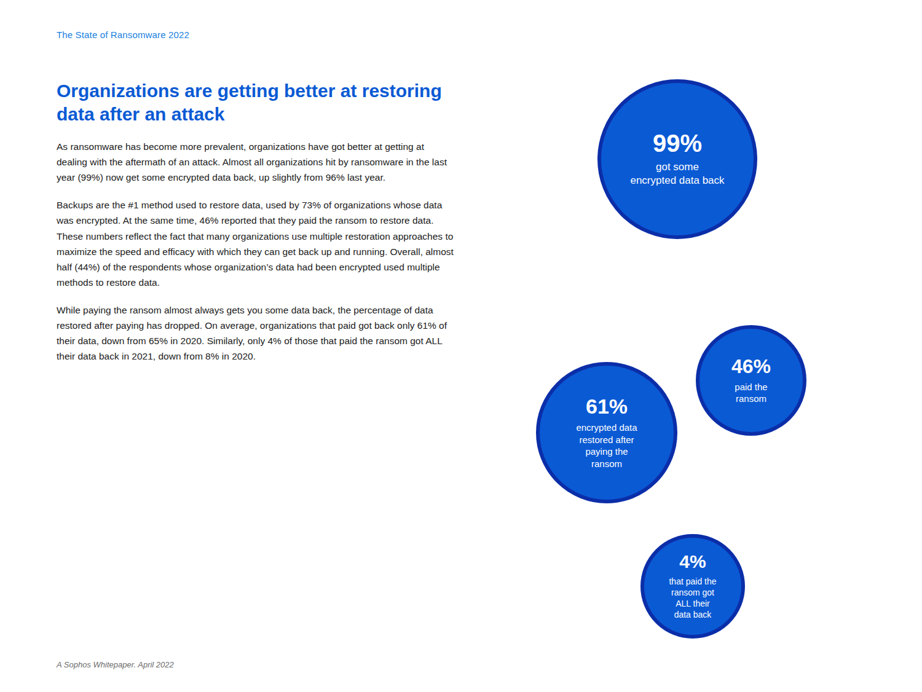The State of Ransomware 2022
Organizations are getting better at restoring data after an attack
As ransomware has become more prevalent, organizations have got better at getting at dealing with the aftermath of an attack. Almost all organizations hit by ransomware in the last year (99%) now get some encrypted data back, up slightly from 96% last year.
Backups are the #1 method used to restore data, used by 73% of organizations whose data was encrypted. At the same time, 46% reported that they paid the ransom to restore data. These numbers reflect the fact that many organizations use multiple restoration approaches to maximize the speed and efficacy with which they can get back up and running. Overall, almost half (44%) of the respondents whose organization’s data had been encrypted used multiple methods to restore data.
While paying the ransom almost always gets you some data back, the percentage of data restored after paying has dropped. On average, organizations that paid got back only 61% of their data, down from 65% in 2020. Similarly, only 4% of those that paid the ransom got ALL their data back in 2021, down from 8% in 2020.
99% got some
encrypted data back
46% paid the
ransom
61% encrypted data
restored after
paying the
ransom
4% that paid the
ransom got
ALL their
data back
A Sophos Whitepaper. April 2022